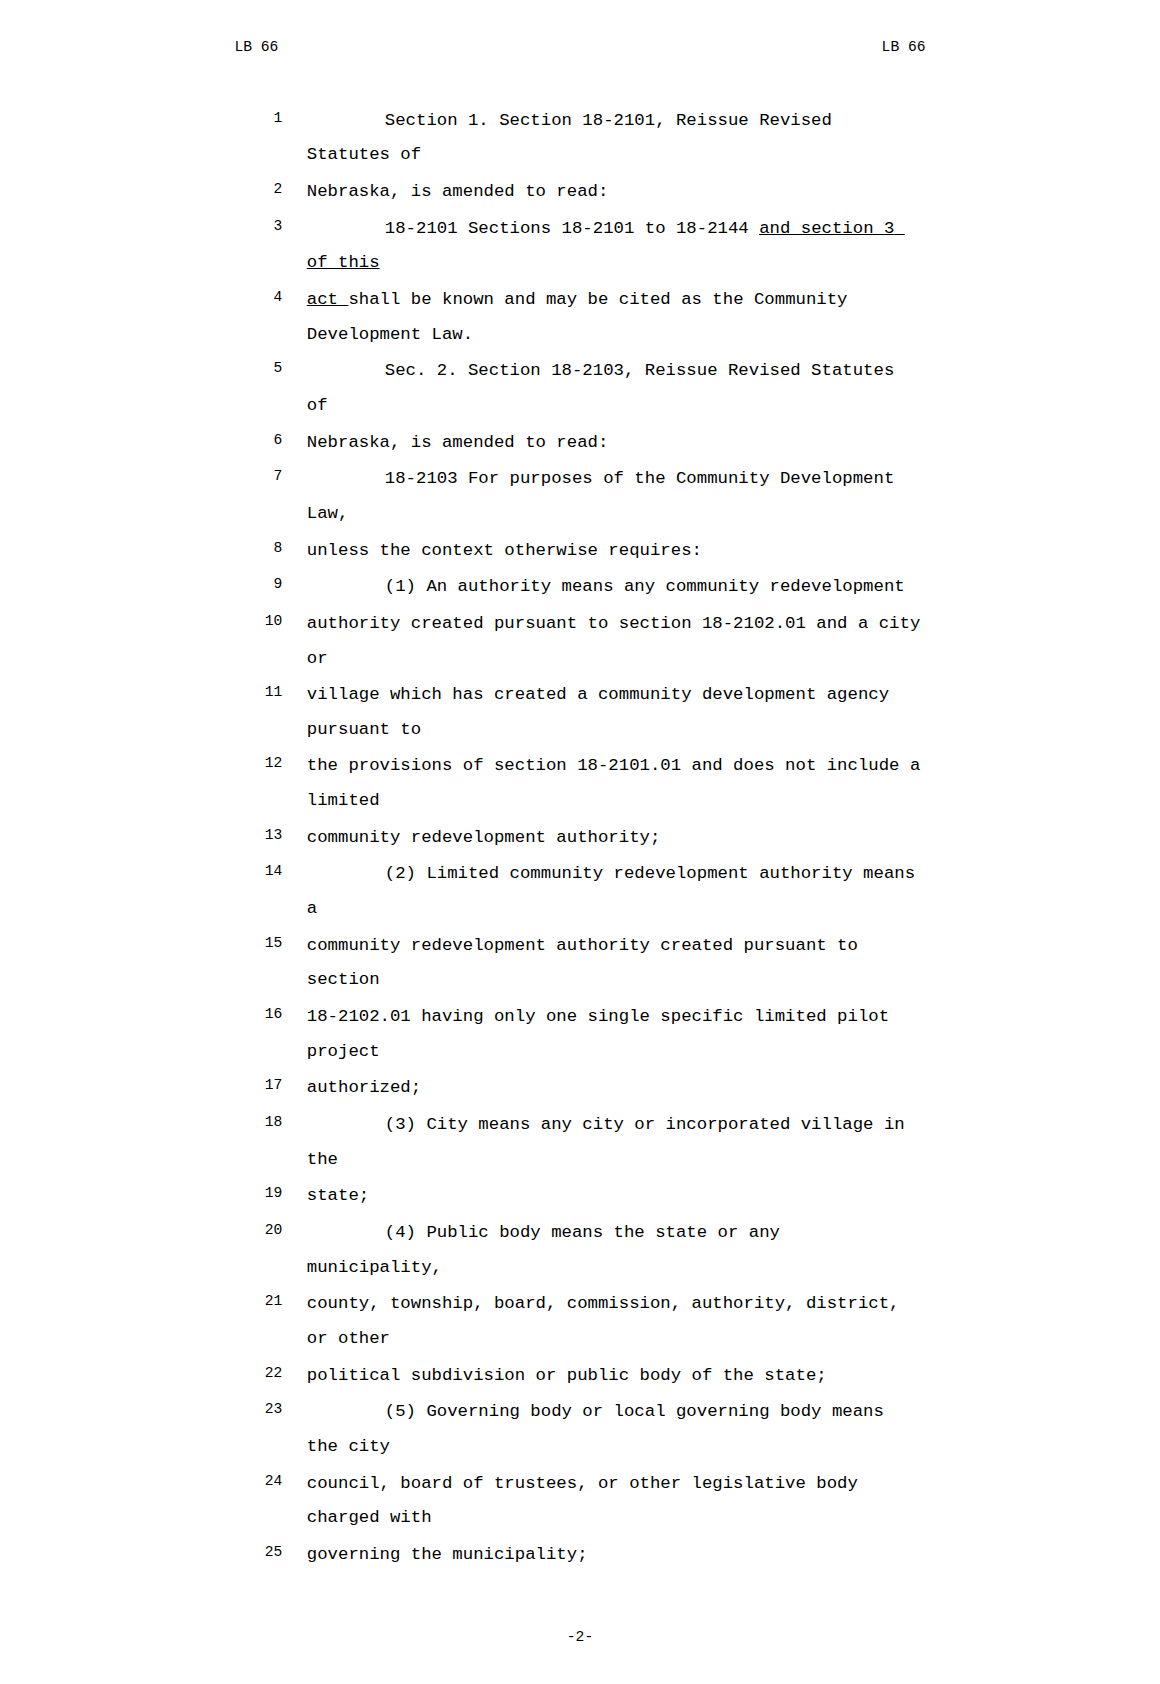LB 66 LB 66
| 1 | Section 1. Section 18-2101, Reissue Revised Statutes of |
| 2 | Nebraska, is amended to read: |
| 3 | 18-2101 Sections 18-2101 to 18-2144 and section 3 of this |
| 4 | act shall be known and may be cited as the Community Development Law. |
| 5 | Sec. 2. Section 18-2103, Reissue Revised Statutes of |
| 6 | Nebraska, is amended to read: |
| 7 | 18-2103 For purposes of the Community Development Law, |
| 8 | unless the context otherwise requires: |
| 9 | (1) An authority means any community redevelopment |
| 10 | authority created pursuant to section 18-2102.01 and a city or |
| 11 | village which has created a community development agency pursuant to |
| 12 | the provisions of section 18-2101.01 and does not include a limited |
| 13 | community redevelopment authority; |
| 14 | (2) Limited community redevelopment authority means a |
| 15 | community redevelopment authority created pursuant to section |
| 16 | 18-2102.01 having only one single specific limited pilot project |
| 17 | authorized; |
| 18 | (3) City means any city or incorporated village in the |
| 19 | state; |
| 20 | (4) Public body means the state or any municipality, |
| 21 | county, township, board, commission, authority, district, or other |
| 22 | political subdivision or public body of the state; |
| 23 | (5) Governing body or local governing body means the city |
| 24 | council, board of trustees, or other legislative body charged with |
| 25 | governing the municipality; |
-2-